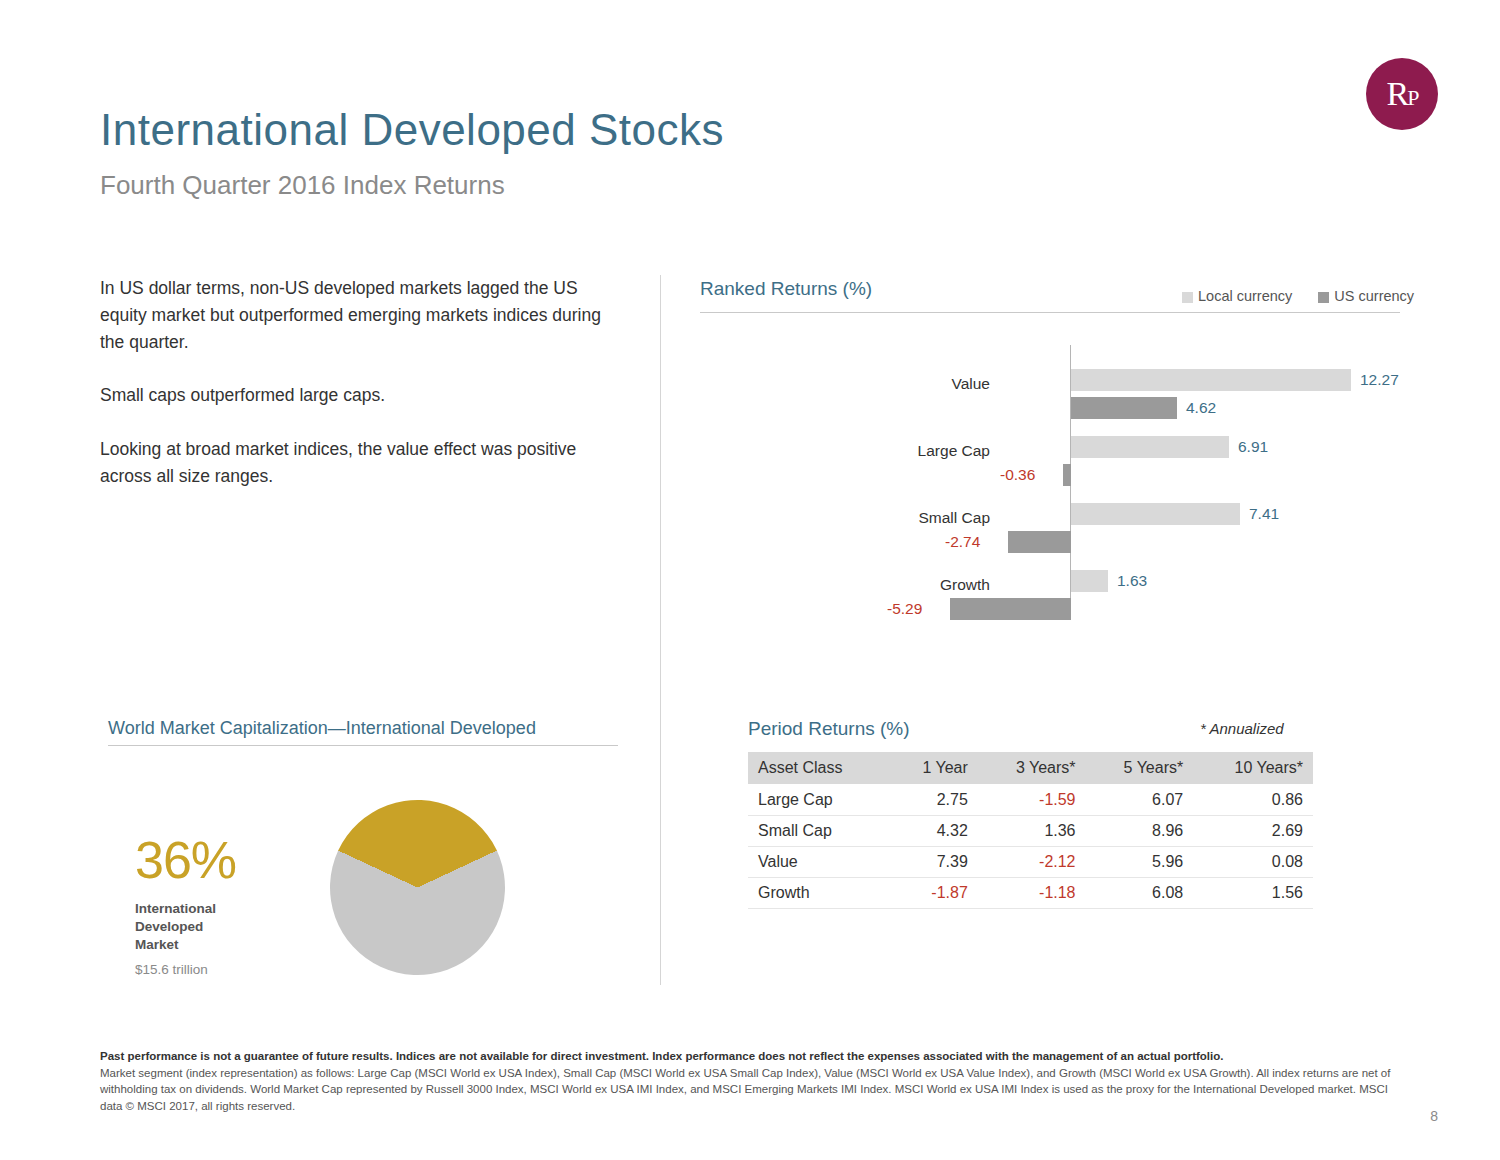RP
International Developed Stocks
Fourth Quarter 2016 Index Returns
In US dollar terms, non-US developed markets lagged the US equity market but outperformed emerging markets indices during the quarter.
Small caps outperformed large caps.
Looking at broad market indices, the value effect was positive across all size ranges.
World Market Capitalization—International Developed
36%
International
Developed
Market
$15.6 trillion
Ranked Returns (%)
Local currency US currency
Value
12.27
4.62
Large Cap
6.91
-0.36
Small Cap
7.41
-2.74
Growth
1.63
-5.29
Period Returns (%)
* Annualized
| Asset Class | 1 Year | 3 Years* | 5 Years* | 10 Years* |
| --- | --- | --- | --- | --- |
| Large Cap | 2.75 | -1.59 | 6.07 | 0.86 |
| Small Cap | 4.32 | 1.36 | 8.96 | 2.69 |
| Value | 7.39 | -2.12 | 5.96 | 0.08 |
| Growth | -1.87 | -1.18 | 6.08 | 1.56 |
Past performance is not a guarantee of future results. Indices are not available for direct investment. Index performance does not reflect the expenses associated with the management of an actual portfolio.
Market segment (index representation) as follows: Large Cap (MSCI World ex USA Index), Small Cap (MSCI World ex USA Small Cap Index), Value (MSCI World ex USA Value Index), and Growth (MSCI World ex USA Growth). All index returns are net of withholding tax on dividends. World Market Cap represented by Russell 3000 Index, MSCI World ex USA IMI Index, and MSCI Emerging Markets IMI Index. MSCI World ex USA IMI Index is used as the proxy for the International Developed market. MSCI data © MSCI 2017, all rights reserved.
8